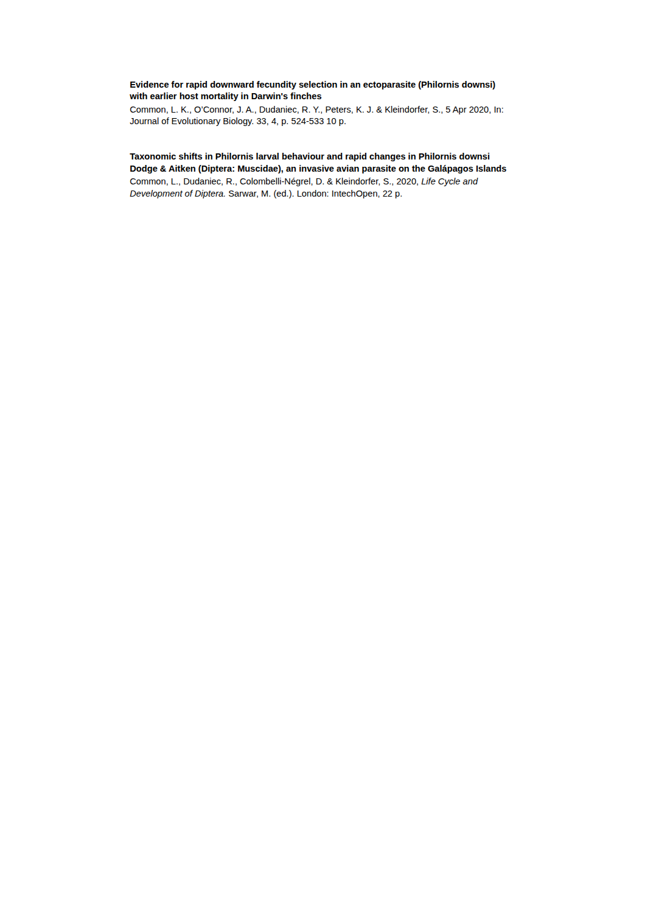Evidence for rapid downward fecundity selection in an ectoparasite (Philornis downsi) with earlier host mortality in Darwin's finches
Common, L. K., O’Connor, J. A., Dudaniec, R. Y., Peters, K. J. & Kleindorfer, S., 5 Apr 2020, In: Journal of Evolutionary Biology. 33, 4, p. 524-533 10 p.
Taxonomic shifts in Philornis larval behaviour and rapid changes in Philornis downsi Dodge & Aitken (Diptera: Muscidae), an invasive avian parasite on the Galápagos Islands
Common, L., Dudaniec, R., Colombelli-Négrel, D. & Kleindorfer, S., 2020, Life Cycle and Development of Diptera. Sarwar, M. (ed.). London: IntechOpen, 22 p.